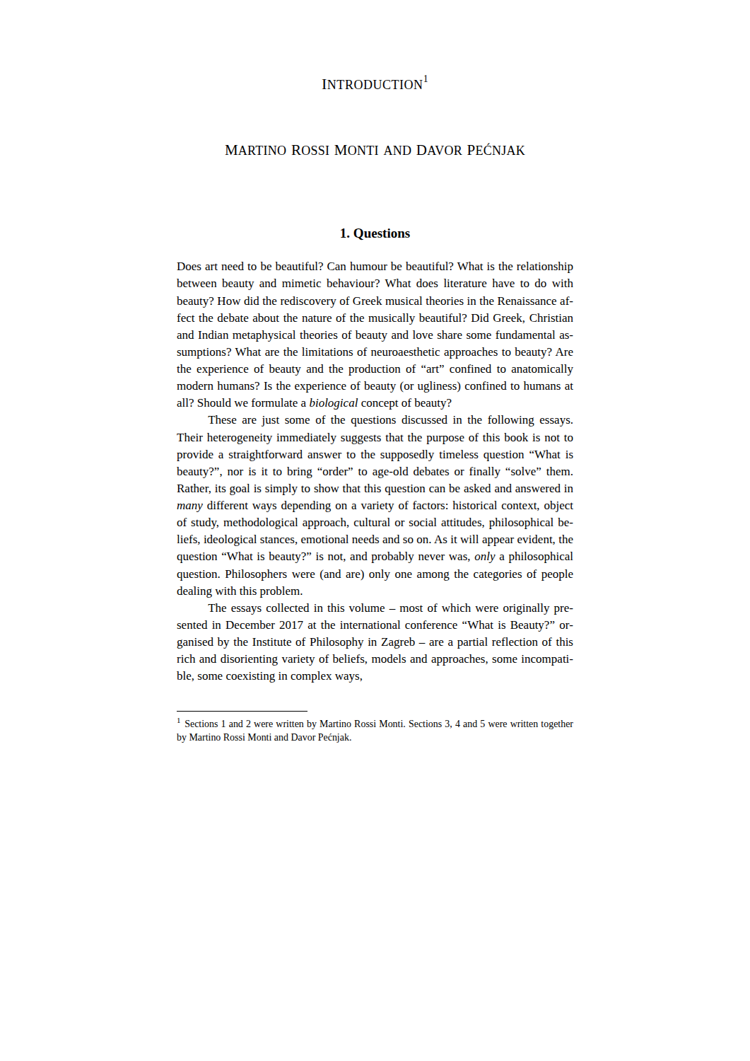Introduction1
Martino Rossi Monti and Davor Pećnjak
1. Questions
Does art need to be beautiful? Can humour be beautiful? What is the relationship between beauty and mimetic behaviour? What does literature have to do with beauty? How did the rediscovery of Greek musical theories in the Renaissance affect the debate about the nature of the musically beautiful? Did Greek, Christian and Indian metaphysical theories of beauty and love share some fundamental assumptions? What are the limitations of neuroaesthetic approaches to beauty? Are the experience of beauty and the production of “art” confined to anatomically modern humans? Is the experience of beauty (or ugliness) confined to humans at all? Should we formulate a biological concept of beauty?
These are just some of the questions discussed in the following essays. Their heterogeneity immediately suggests that the purpose of this book is not to provide a straightforward answer to the supposedly timeless question “What is beauty?”, nor is it to bring “order” to age-old debates or finally “solve” them. Rather, its goal is simply to show that this question can be asked and answered in many different ways depending on a variety of factors: historical context, object of study, methodological approach, cultural or social attitudes, philosophical beliefs, ideological stances, emotional needs and so on. As it will appear evident, the question “What is beauty?” is not, and probably never was, only a philosophical question. Philosophers were (and are) only one among the categories of people dealing with this problem.
The essays collected in this volume – most of which were originally presented in December 2017 at the international conference “What is Beauty?” organised by the Institute of Philosophy in Zagreb – are a partial reflection of this rich and disorienting variety of beliefs, models and approaches, some incompatible, some coexisting in complex ways,
1 Sections 1 and 2 were written by Martino Rossi Monti. Sections 3, 4 and 5 were written together by Martino Rossi Monti and Davor Pećnjak.